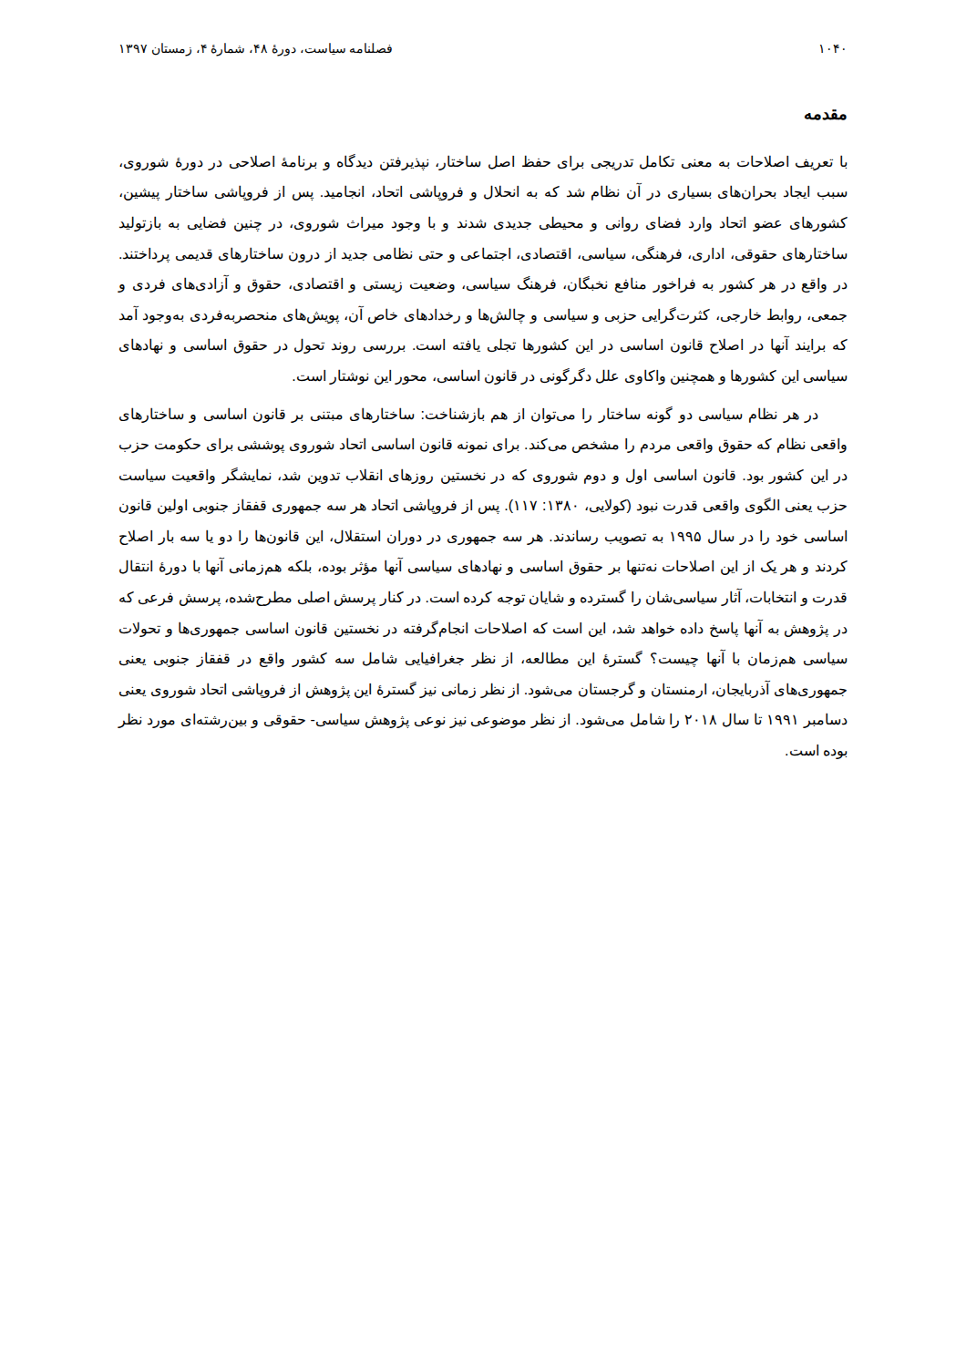۱۰۴۰ فصلنامه سیاست، دورۀ ۴۸، شمارۀ ۴، زمستان ۱۳۹۷
مقدمه
با تعریف اصلاحات به معنی تکامل تدریجی برای حفظ اصل ساختار، نپذیرفتن دیدگاه و برنامۀ اصلاحی در دورۀ شوروی، سبب ایجاد بحران‌های بسیاری در آن نظام شد که به انحلال و فروپاشی اتحاد، انجامید. پس از فروپاشی ساختار پیشین، کشورهای عضو اتحاد وارد فضای روانی و محیطی جدیدی شدند و با وجود میراث شوروی، در چنین فضایی به بازتولید ساختارهای حقوقی، اداری، فرهنگی، سیاسی، اقتصادی، اجتماعی و حتی نظامی جدید از درون ساختارهای قدیمی پرداختند. در واقع در هر کشور به فراخور منافع نخبگان، فرهنگ سیاسی، وضعیت زیستی و اقتصادی، حقوق و آزادی‌های فردی و جمعی، روابط خارجی، کثرت‌گرایی حزبی و سیاسی و چالش‌ها و رخدادهای خاص آن، پویش‌های منحصربه‌فردی به‌وجود آمد که برایند آنها در اصلاح قانون اساسی در این کشورها تجلی یافته است. بررسی روند تحول در حقوق اساسی و نهادهای سیاسی این کشورها و همچنین واکاوی علل دگرگونی در قانون اساسی، محور این نوشتار است.
در هر نظام سیاسی دو گونه ساختار را می‌توان از هم بازشناخت: ساختارهای مبتنی بر قانون اساسی و ساختارهای واقعی نظام که حقوق واقعی مردم را مشخص می‌کند. برای نمونه قانون اساسی اتحاد شوروی پوششی برای حکومت حزب در این کشور بود. قانون اساسی اول و دوم شوروی که در نخستین روزهای انقلاب تدوین شد، نمایشگر واقعیت سیاست حزب یعنی الگوی واقعی قدرت نبود (کولایی، ۱۳۸۰: ۱۱۷). پس از فروپاشی اتحاد هر سه جمهوری قفقاز جنوبی اولین قانون اساسی خود را در سال ۱۹۹۵ به تصویب رساندند. هر سه جمهوری در دوران استقلال، این قانون‌ها را دو یا سه بار اصلاح کردند و هر یک از این اصلاحات نه‌تنها بر حقوق اساسی و نهادهای سیاسی آنها مؤثر بوده، بلکه هم‌زمانی آنها با دورۀ انتقال قدرت و انتخابات، آثار سیاسی‌شان را گسترده و شایان توجه کرده است. در کنار پرسش اصلی مطرح‌شده، پرسش فرعی که در پژوهش به آنها پاسخ داده خواهد شد، این است که اصلاحات انجام‌گرفته در نخستین قانون اساسی جمهوری‌ها و تحولات سیاسی هم‌زمان با آنها چیست؟ گسترۀ این مطالعه، از نظر جغرافیایی شامل سه کشور واقع در قفقاز جنوبی یعنی جمهوری‌های آذربایجان، ارمنستان و گرجستان می‌شود. از نظر زمانی نیز گسترۀ این پژوهش از فروپاشی اتحاد شوروی یعنی دسامبر ۱۹۹۱ تا سال ۲۰۱۸ را شامل می‌شود. از نظر موضوعی نیز نوعی پژوهش سیاسی- حقوقی و بین‌رشته‌ای مورد نظر بوده است.